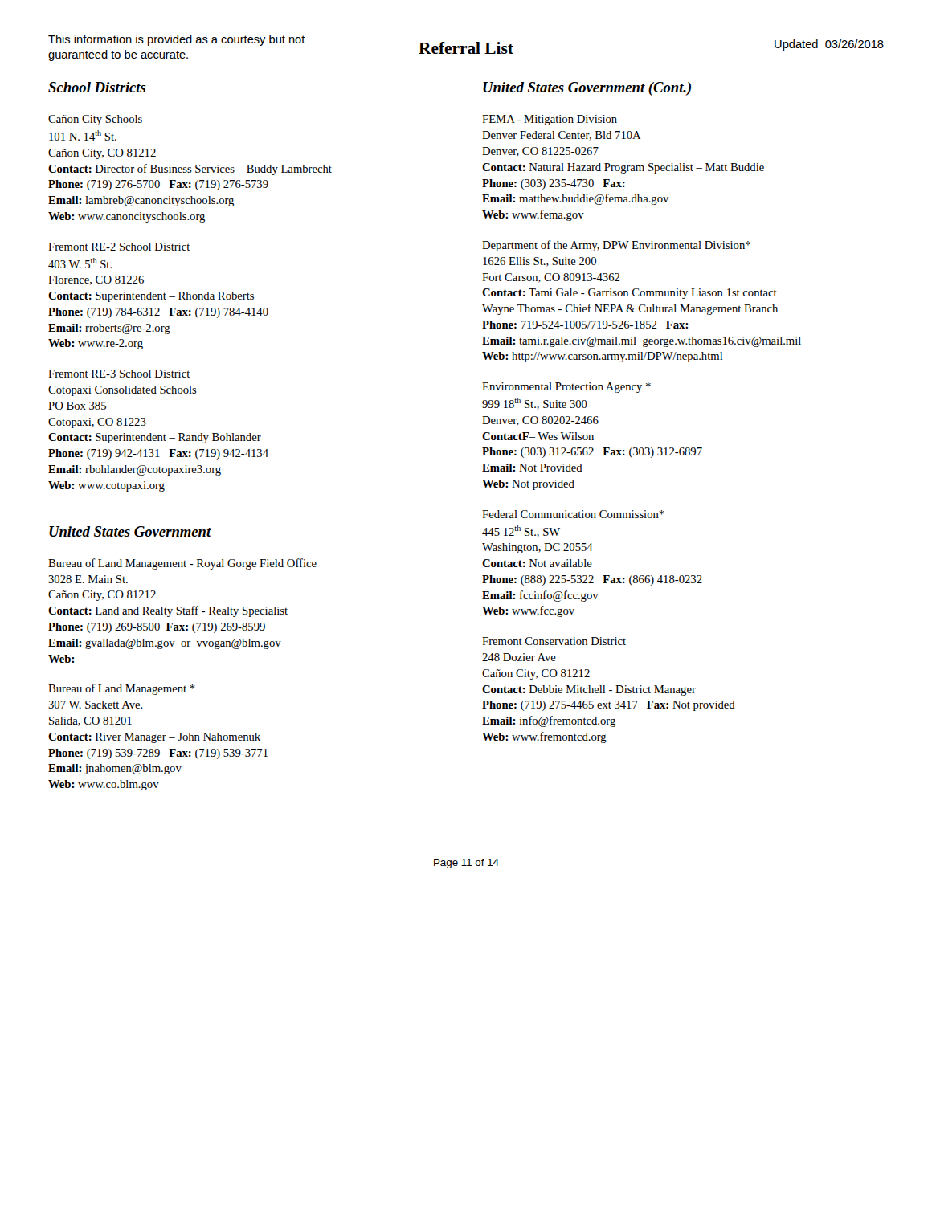This information is provided as a courtesy but not guaranteed to be accurate.
Referral List
Updated 03/26/2018
School Districts
Cañon City Schools
101 N. 14th St.
Cañon City, CO 81212
Contact: Director of Business Services – Buddy Lambrecht
Phone: (719) 276-5700 Fax: (719) 276-5739
Email: lambreb@canoncityschools.org
Web: www.canoncityschools.org
Fremont RE-2 School District
403 W. 5th St.
Florence, CO 81226
Contact: Superintendent – Rhonda Roberts
Phone: (719) 784-6312 Fax: (719) 784-4140
Email: rroberts@re-2.org
Web: www.re-2.org
Fremont RE-3 School District
Cotopaxi Consolidated Schools
PO Box 385
Cotopaxi, CO 81223
Contact: Superintendent – Randy Bohlander
Phone: (719) 942-4131 Fax: (719) 942-4134
Email: rbohlander@cotopaxire3.org
Web: www.cotopaxi.org
United States Government
Bureau of Land Management - Royal Gorge Field Office
3028 E. Main St.
Cañon City, CO 81212
Contact: Land and Realty Staff - Realty Specialist
Phone: (719) 269-8500 Fax: (719) 269-8599
Email: gvallada@blm.gov or vvogan@blm.gov
Web:
Bureau of Land Management *
307 W. Sackett Ave.
Salida, CO 81201
Contact: River Manager – John Nahomenuk
Phone: (719) 539-7289 Fax: (719) 539-3771
Email: jnahomen@blm.gov
Web: www.co.blm.gov
United States Government (Cont.)
FEMA - Mitigation Division
Denver Federal Center, Bld 710A
Denver, CO 81225-0267
Contact: Natural Hazard Program Specialist – Matt Buddie
Phone: (303) 235-4730 Fax:
Email: matthew.buddie@fema.dha.gov
Web: www.fema.gov
Department of the Army, DPW Environmental Division*
1626 Ellis St., Suite 200
Fort Carson, CO 80913-4362
Contact: Tami Gale - Garrison Community Liason 1st contact
Wayne Thomas - Chief NEPA & Cultural Management Branch
Phone: 719-524-1005/719-526-1852 Fax:
Email: tami.r.gale.civ@mail.mil george.w.thomas16.civ@mail.mil
Web: http://www.carson.army.mil/DPW/nepa.html
Environmental Protection Agency *
999 18th St., Suite 300
Denver, CO 80202-2466
Contact F– Wes Wilson
Phone: (303) 312-6562 Fax: (303) 312-6897
Email: Not Provided
Web: Not provided
Federal Communication Commission*
445 12th St., SW
Washington, DC 20554
Contact: Not available
Phone: (888) 225-5322 Fax: (866) 418-0232
Email: fccinfo@fcc.gov
Web: www.fcc.gov
Fremont Conservation District
248 Dozier Ave
Cañon City, CO 81212
Contact: Debbie Mitchell - District Manager
Phone: (719) 275-4465 ext 3417 Fax: Not provided
Email: info@fremontcd.org
Web: www.fremontcd.org
Page 11 of 14